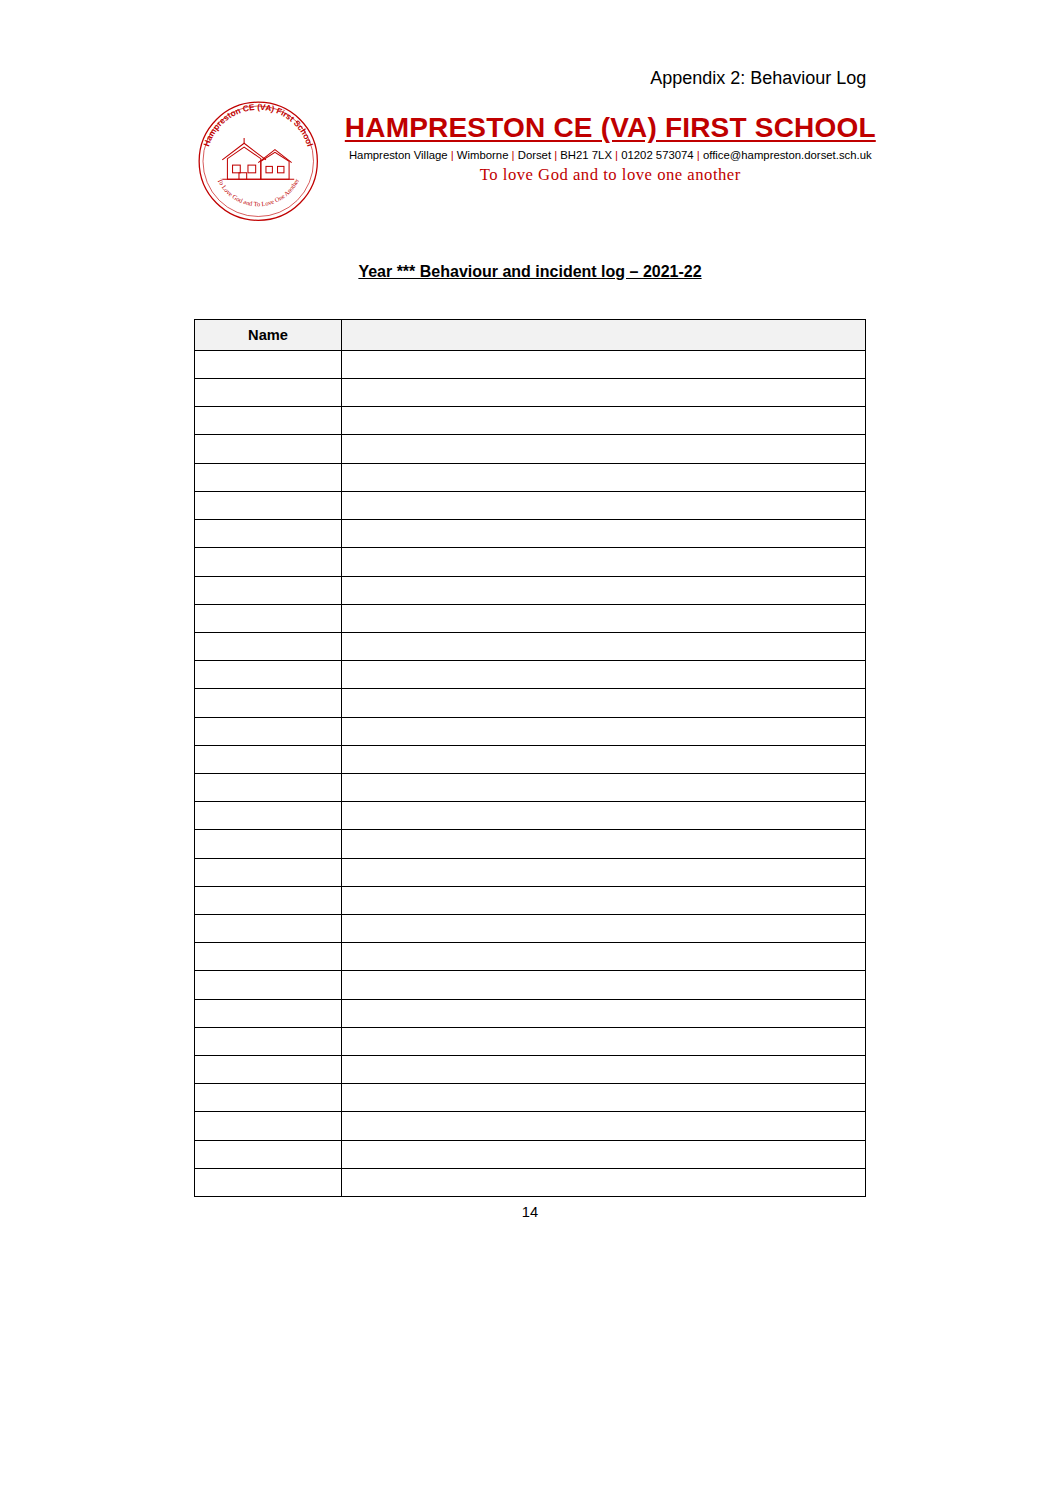Appendix 2: Behaviour Log
Hampreston CE (VA) First School To Love God and To Love One Another
HAMPRESTON CE (VA) FIRST SCHOOL
Hampreston Village | Wimborne | Dorset | BH21 7LX | 01202 573074 | office@hampreston.dorset.sch.uk
To love God and to love one another
Year *** Behaviour and incident log – 2021-22
| Name | |
| --- | --- |
14